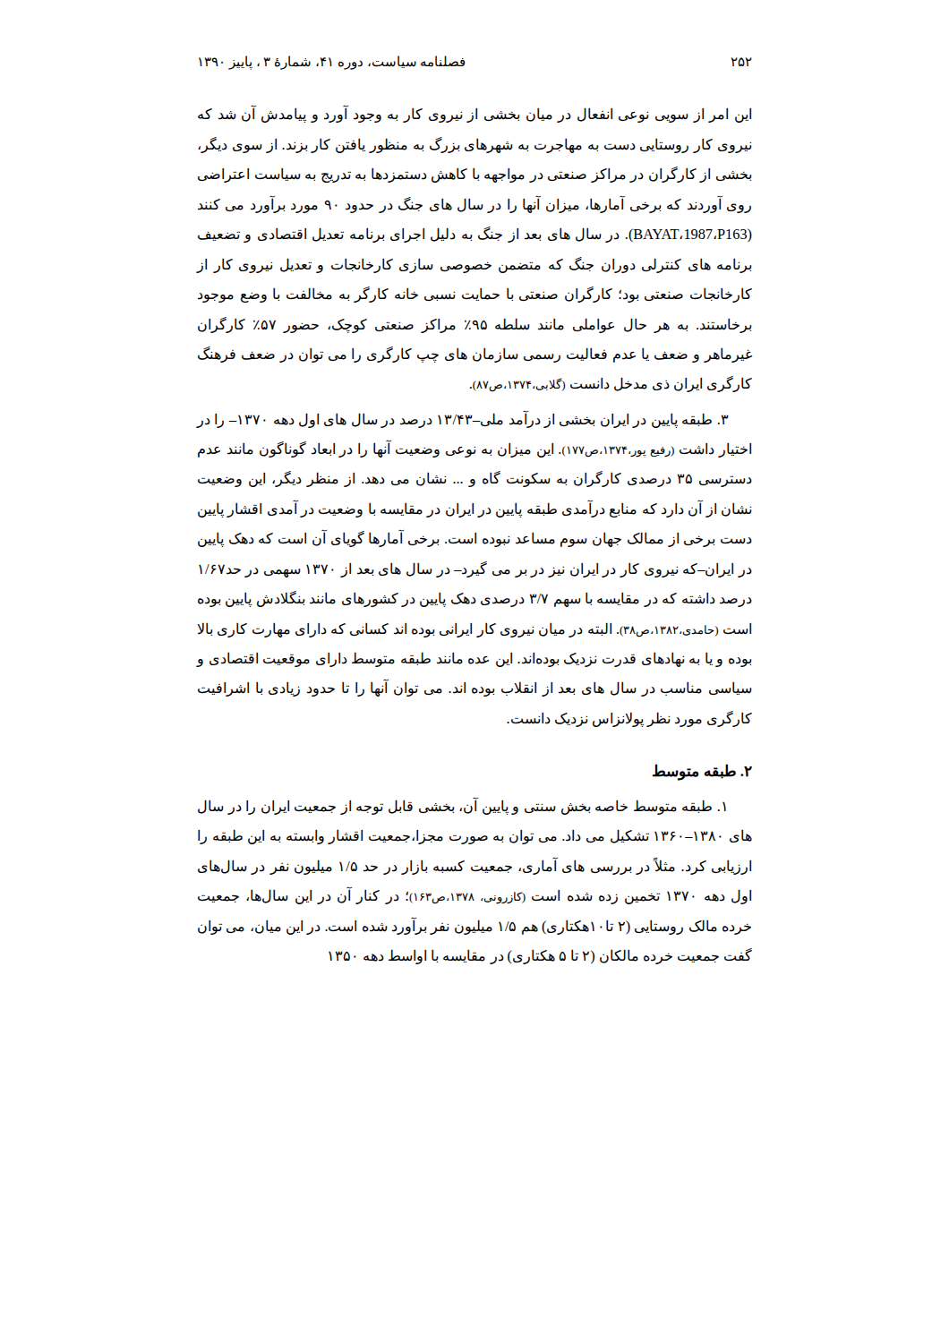۲۵۲ فصلنامه سیاست، دوره ۴۱، شمارهٔ ۳ ، پاییز ۱۳۹۰
این امر از سویی نوعی انفعال در میان بخشی از نیروی کار به وجود آورد و پیامدش آن شد که نیروی کار روستایی دست به مهاجرت به شهرهای بزرگ به منظور یافتن کار بزند. از سوی دیگر، بخشی از کارگران در مراکز صنعتی در مواجهه با کاهش دستمزدها به تدریج به سیاست اعتراضی روی آوردند که برخی آمارها، میزان آنها را در سال های جنگ در حدود ۹۰ مورد برآورد می کنند (BAYAT،1987،P163). در سال های بعد از جنگ به دلیل اجرای برنامه تعدیل اقتصادی و تضعیف برنامه های کنترلی دوران جنگ که متضمن خصوصی سازی کارخانجات و تعدیل نیروی کار از کارخانجات صنعتی بود؛ کارگران صنعتی با حمایت نسبی خانه کارگر به مخالفت با وضع موجود برخاستند. به هر حال عواملی مانند سلطه ۹۵٪ مراکز صنعتی کوچک، حضور ۵۷٪ کارگران غیرماهر و ضعف یا عدم فعالیت رسمی سازمان های چپ کارگری را می توان در ضعف فرهنگ کارگری ایران ذی مدخل دانست (گلابی،۱۳۷۴،ص۸۷).
۳. طبقه پایین در ایران بخشی از درآمد ملی–۱۳/۴۳ درصد در سال های اول دهه ۱۳۷۰– را در اختیار داشت (رفیع پور،۱۳۷۴،ص۱۷۷). این میزان به نوعی وضعیت آنها را در ابعاد گوناگون مانند عدم دسترسی ۳۵ درصدی کارگران به سکونت گاه و ... نشان می دهد. از منظر دیگر، این وضعیت نشان از آن دارد که منابع درآمدی طبقه پایین در ایران در مقایسه با وضعیت در آمدی اقشار پایین دست برخی از ممالک جهان سوم مساعد نبوده است. برخی آمارها گویای آن است که دهک پایین در ایران–که نیروی کار در ایران نیز در بر می گیرد– در سال های بعد از ۱۳۷۰ سهمی در حد۱/۶۷ درصد داشته که در مقایسه با سهم ۳/۷ درصدی دهک پایین در کشورهای مانند بنگلادش پایین بوده است (حامدی،۱۳۸۲،ص۳۸). البته در میان نیروی کار ایرانی بوده اند کسانی که دارای مهارت کاری بالا بوده و یا به نهادهای قدرت نزدیک بوده‌اند. این عده مانند طبقه متوسط دارای موقعیت اقتصادی و سیاسی مناسب در سال های بعد از انقلاب بوده اند. می توان آنها را تا حدود زیادی با اشرافیت کارگری مورد نظر پولانزاس نزدیک دانست.
۲. طبقه متوسط
۱. طبقه متوسط خاصه بخش سنتی و پایین آن، بخشی قابل توجه از جمعیت ایران را در سال های ۱۳۸۰–۱۳۶۰ تشکیل می داد. می توان به صورت مجزا،جمعیت اقشار وابسته به این طبقه را ارزیابی کرد. مثلاً در بررسی های آماری، جمعیت کسبه بازار در حد ۱/۵ میلیون نفر در سال‌های اول دهه ۱۳۷۰ تخمین زده شده است (کازرونی، ۱۳۷۸،ص۱۶۳)؛ در کنار آن در این سال‌ها، جمعیت خرده مالک روستایی (۲ تا۱۰هکتاری) هم ۱/۵ میلیون نفر برآورد شده است. در این میان، می توان گفت جمعیت خرده مالکان (۲ تا ۵ هکتاری) در مقایسه با اواسط دهه ۱۳۵۰